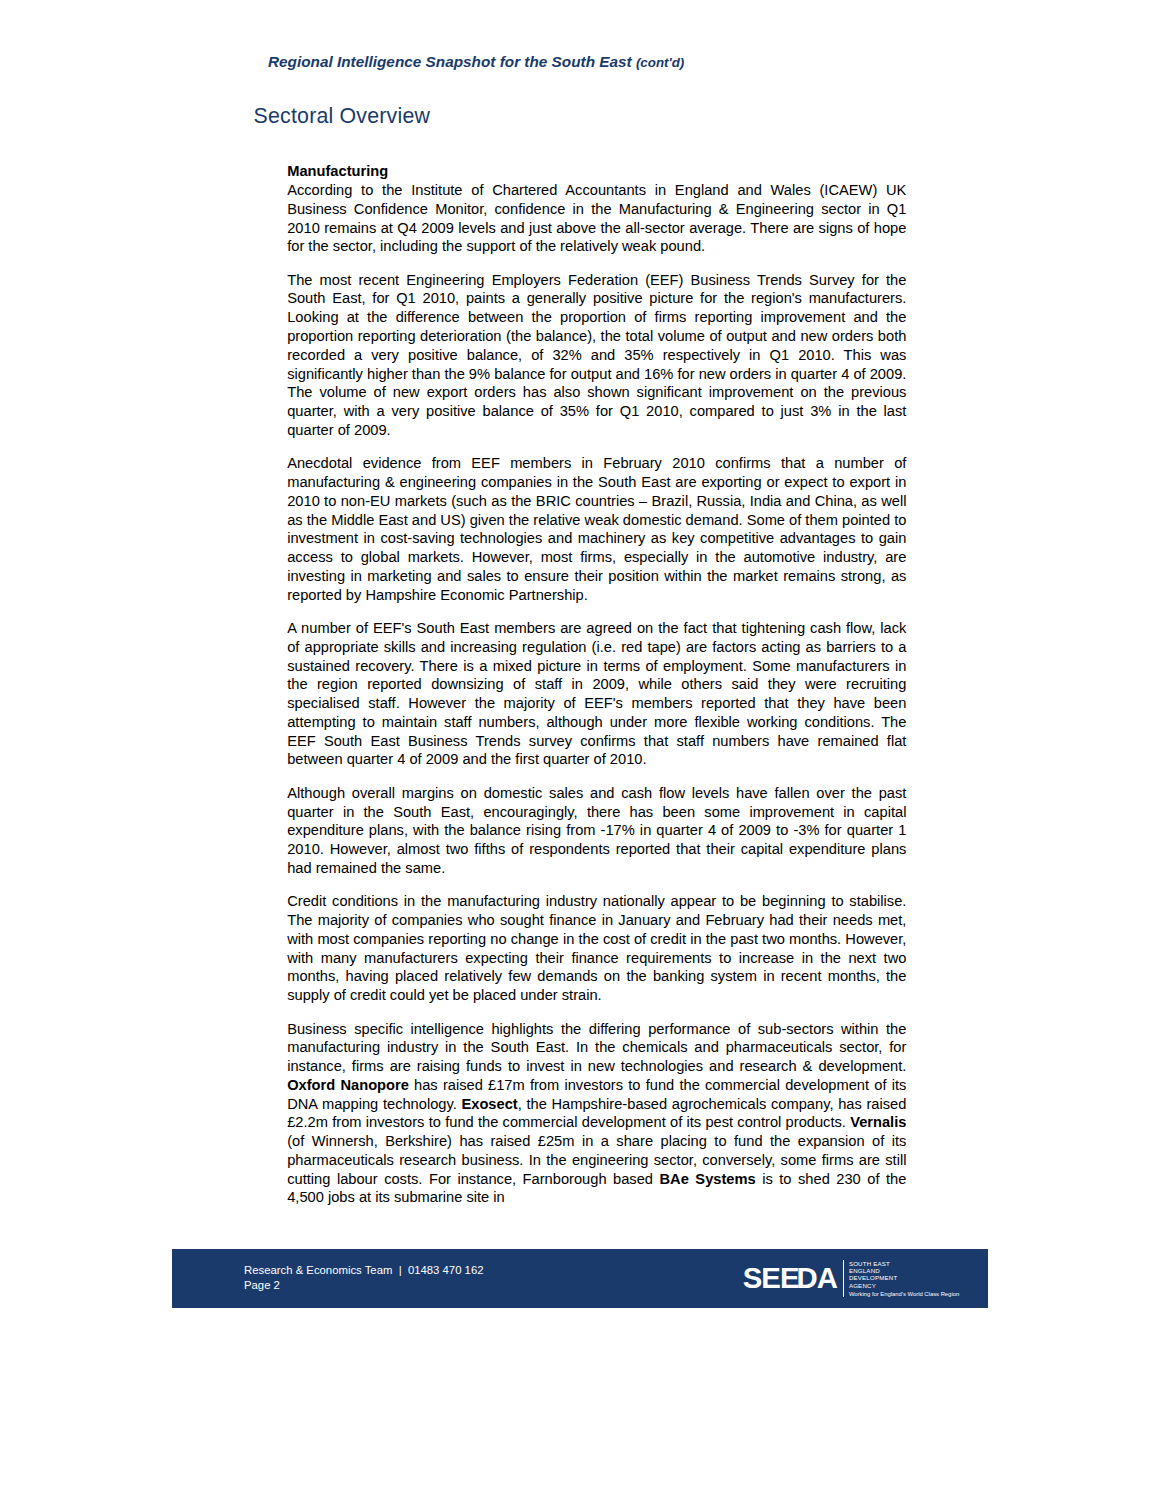Regional Intelligence Snapshot for the South East (cont'd)
Sectoral Overview
Manufacturing
According to the Institute of Chartered Accountants in England and Wales (ICAEW) UK Business Confidence Monitor, confidence in the Manufacturing & Engineering sector in Q1 2010 remains at Q4 2009 levels and just above the all-sector average. There are signs of hope for the sector, including the support of the relatively weak pound.
The most recent Engineering Employers Federation (EEF) Business Trends Survey for the South East, for Q1 2010, paints a generally positive picture for the region's manufacturers. Looking at the difference between the proportion of firms reporting improvement and the proportion reporting deterioration (the balance), the total volume of output and new orders both recorded a very positive balance, of 32% and 35% respectively in Q1 2010. This was significantly higher than the 9% balance for output and 16% for new orders in quarter 4 of 2009. The volume of new export orders has also shown significant improvement on the previous quarter, with a very positive balance of 35% for Q1 2010, compared to just 3% in the last quarter of 2009.
Anecdotal evidence from EEF members in February 2010 confirms that a number of manufacturing & engineering companies in the South East are exporting or expect to export in 2010 to non-EU markets (such as the BRIC countries – Brazil, Russia, India and China, as well as the Middle East and US) given the relative weak domestic demand. Some of them pointed to investment in cost-saving technologies and machinery as key competitive advantages to gain access to global markets. However, most firms, especially in the automotive industry, are investing in marketing and sales to ensure their position within the market remains strong, as reported by Hampshire Economic Partnership.
A number of EEF's South East members are agreed on the fact that tightening cash flow, lack of appropriate skills and increasing regulation (i.e. red tape) are factors acting as barriers to a sustained recovery. There is a mixed picture in terms of employment. Some manufacturers in the region reported downsizing of staff in 2009, while others said they were recruiting specialised staff. However the majority of EEF's members reported that they have been attempting to maintain staff numbers, although under more flexible working conditions. The EEF South East Business Trends survey confirms that staff numbers have remained flat between quarter 4 of 2009 and the first quarter of 2010.
Although overall margins on domestic sales and cash flow levels have fallen over the past quarter in the South East, encouragingly, there has been some improvement in capital expenditure plans, with the balance rising from -17% in quarter 4 of 2009 to -3% for quarter 1 2010. However, almost two fifths of respondents reported that their capital expenditure plans had remained the same.
Credit conditions in the manufacturing industry nationally appear to be beginning to stabilise. The majority of companies who sought finance in January and February had their needs met, with most companies reporting no change in the cost of credit in the past two months. However, with many manufacturers expecting their finance requirements to increase in the next two months, having placed relatively few demands on the banking system in recent months, the supply of credit could yet be placed under strain.
Business specific intelligence highlights the differing performance of sub-sectors within the manufacturing industry in the South East. In the chemicals and pharmaceuticals sector, for instance, firms are raising funds to invest in new technologies and research & development. Oxford Nanopore has raised £17m from investors to fund the commercial development of its DNA mapping technology. Exosect, the Hampshire-based agrochemicals company, has raised £2.2m from investors to fund the commercial development of its pest control products. Vernalis (of Winnersh, Berkshire) has raised £25m in a share placing to fund the expansion of its pharmaceuticals research business. In the engineering sector, conversely, some firms are still cutting labour costs. For instance, Farnborough based BAe Systems is to shed 230 of the 4,500 jobs at its submarine site in
Research & Economics Team | 01483 470 162
Page 2
SEEDA
South East
England
Development
Agency
Working for England's World Class Region